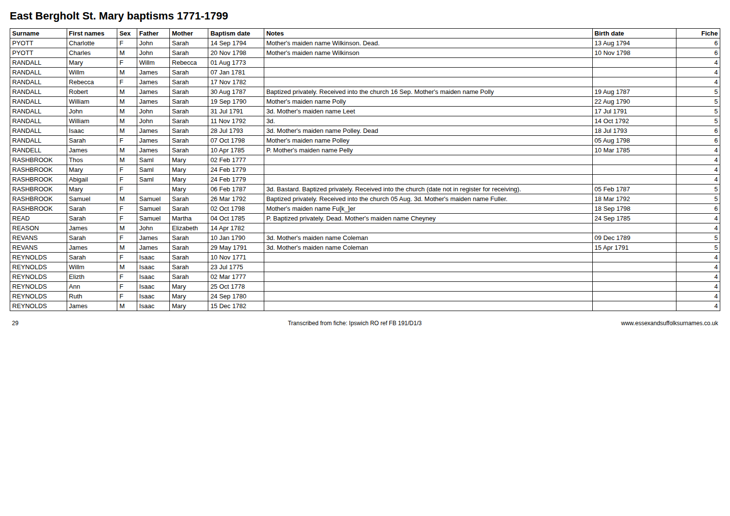East Bergholt St. Mary baptisms 1771-1799
| Surname | First names | Sex | Father | Mother | Baptism date | Notes | Birth date | Fiche |
| --- | --- | --- | --- | --- | --- | --- | --- | --- |
| PYOTT | Charlotte | F | John | Sarah | 14 Sep 1794 | Mother's maiden name Wilkinson. Dead. | 13 Aug 1794 | 6 |
| PYOTT | Charles | M | John | Sarah | 20 Nov 1798 | Mother's maiden name Wilkinson | 10 Nov 1798 | 6 |
| RANDALL | Mary | F | Willm | Rebecca | 01 Aug 1773 | | | 4 |
| RANDALL | Willm | M | James | Sarah | 07 Jan 1781 | | | 4 |
| RANDALL | Rebecca | F | James | Sarah | 17 Nov 1782 | | | 4 |
| RANDALL | Robert | M | James | Sarah | 30 Aug 1787 | Baptized privately. Received into the church 16 Sep. Mother's maiden name Polly | 19 Aug 1787 | 5 |
| RANDALL | William | M | James | Sarah | 19 Sep 1790 | Mother's maiden name Polly | 22 Aug 1790 | 5 |
| RANDALL | John | M | John | Sarah | 31 Jul 1791 | 3d. Mother's maiden name Leet | 17 Jul 1791 | 5 |
| RANDALL | William | M | John | Sarah | 11 Nov 1792 | 3d. | 14 Oct 1792 | 5 |
| RANDALL | Isaac | M | James | Sarah | 28 Jul 1793 | 3d. Mother's maiden name Polley. Dead | 18 Jul 1793 | 6 |
| RANDALL | Sarah | F | James | Sarah | 07 Oct 1798 | Mother's maiden name Polley | 05 Aug 1798 | 6 |
| RANDELL | James | M | James | Sarah | 10 Apr 1785 | P. Mother's maiden name Pelly | 10 Mar 1785 | 4 |
| RASHBROOK | Thos | M | Saml | Mary | 02 Feb 1777 | | | 4 |
| RASHBROOK | Mary | F | Saml | Mary | 24 Feb 1779 | | | 4 |
| RASHBROOK | Abigail | F | Saml | Mary | 24 Feb 1779 | | | 4 |
| RASHBROOK | Mary | F | | Mary | 06 Feb 1787 | 3d. Bastard. Baptized privately. Received into the church (date not in register for receiving). | 05 Feb 1787 | 5 |
| RASHBROOK | Samuel | M | Samuel | Sarah | 26 Mar 1792 | Baptized privately. Received into the church 05 Aug. 3d. Mother's maiden name Fuller. | 18 Mar 1792 | 5 |
| RASHBROOK | Sarah | F | Samuel | Sarah | 02 Oct 1798 | Mother's maiden name Fu[k_]er | 18 Sep 1798 | 6 |
| READ | Sarah | F | Samuel | Martha | 04 Oct 1785 | P. Baptized privately. Dead. Mother's maiden name Cheyney | 24 Sep 1785 | 4 |
| REASON | James | M | John | Elizabeth | 14 Apr 1782 | | | 4 |
| REVANS | Sarah | F | James | Sarah | 10 Jan 1790 | 3d. Mother's maiden name Coleman | 09 Dec 1789 | 5 |
| REVANS | James | M | James | Sarah | 29 May 1791 | 3d. Mother's maiden name Coleman | 15 Apr 1791 | 5 |
| REYNOLDS | Sarah | F | Isaac | Sarah | 10 Nov 1771 | | | 4 |
| REYNOLDS | Willm | M | Isaac | Sarah | 23 Jul 1775 | | | 4 |
| REYNOLDS | Elizth | F | Isaac | Sarah | 02 Mar 1777 | | | 4 |
| REYNOLDS | Ann | F | Isaac | Mary | 25 Oct 1778 | | | 4 |
| REYNOLDS | Ruth | F | Isaac | Mary | 24 Sep 1780 | | | 4 |
| REYNOLDS | James | M | Isaac | Mary | 15 Dec 1782 | | | 4 |
| 29 | Transcribed from fiche: Ipswich RO ref FB 191/D1/3 | www.essexandsuffolksurnames.co.uk |